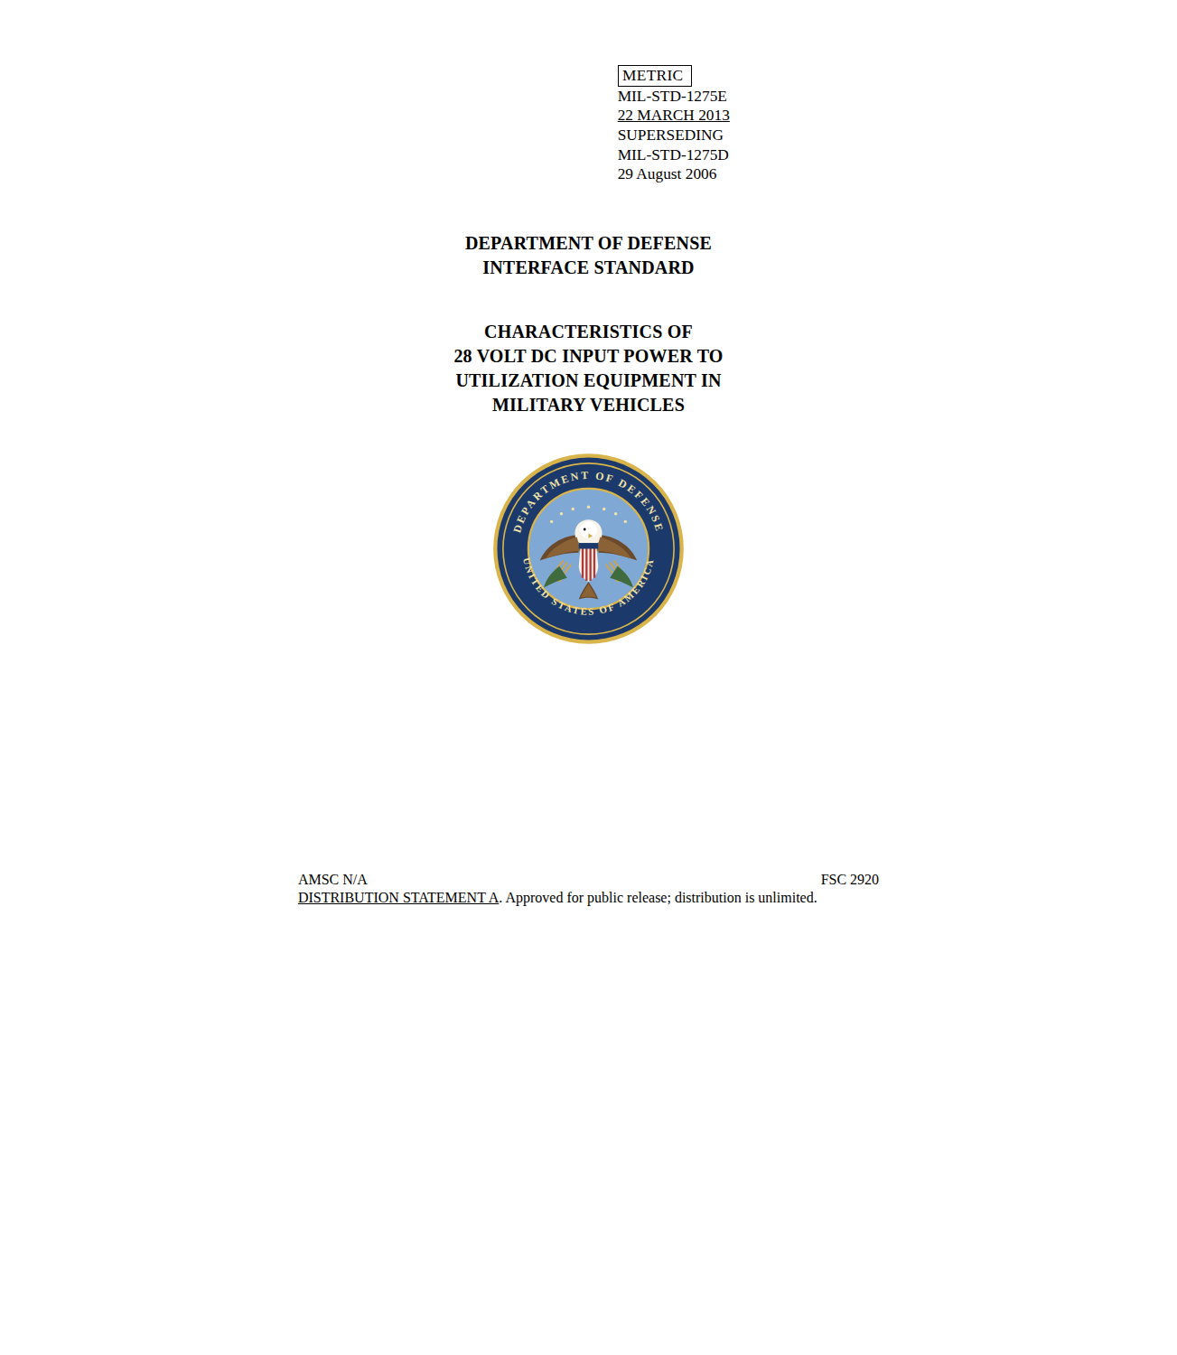METRIC
MIL-STD-1275E
22 MARCH 2013
SUPERSEDING
MIL-STD-1275D
29 August 2006
DEPARTMENT OF DEFENSE
INTERFACE STANDARD
CHARACTERISTICS OF
28 VOLT DC INPUT POWER TO
UTILIZATION EQUIPMENT IN
MILITARY VEHICLES
DEPARTMENT OF DEFENSE UNITED STATES OF AMERICA
AMSC N/A FSC 2920
DISTRIBUTION STATEMENT A. Approved for public release; distribution is unlimited.